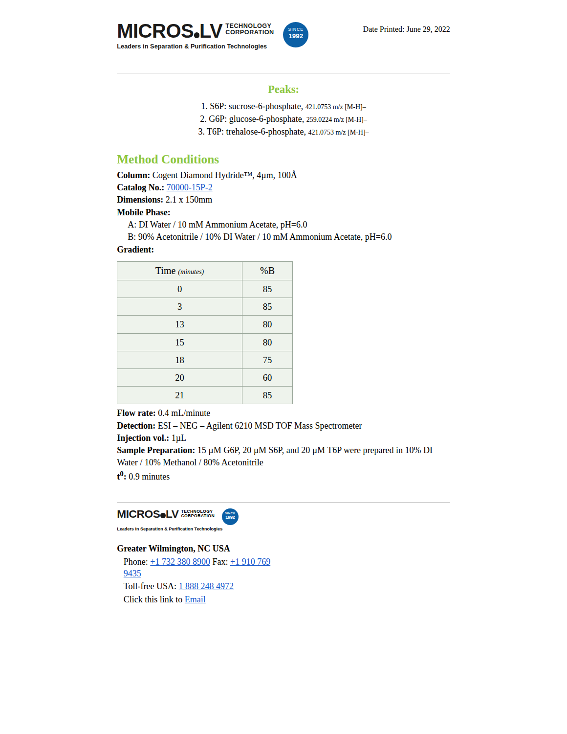Date Printed: June 29, 2022
MICR OS LV TECHNOLOGY
CORPORATION
Leaders in Separation & Purification Technologies
SINCE 1992
Peaks:
1. S6P: sucrose-6-phosphate, 421.0753 m/z [M-H]–
2. G6P: glucose-6-phosphate, 259.0224 m/z [M-H]–
3. T6P: trehalose-6-phosphate, 421.0753 m/z [M-H]–
Method Conditions
Column: Cogent Diamond Hydride™, 4µm, 100Å
Catalog No.: 70000-15P-2
Dimensions: 2.1 x 150mm
Mobile Phase:
A: DI Water / 10 mM Ammonium Acetate, pH=6.0
B: 90% Acetonitrile / 10% DI Water / 10 mM Ammonium Acetate, pH=6.0
Gradient:
| Time (minutes) | %B |
| --- | --- |
| 0 | 85 |
| 3 | 85 |
| 13 | 80 |
| 15 | 80 |
| 18 | 75 |
| 20 | 60 |
| 21 | 85 |
Flow rate: 0.4 mL/minute
Detection: ESI – NEG – Agilent 6210 MSD TOF Mass Spectrometer
Injection vol.: 1µL
Sample Preparation: 15 µM G6P, 20 µM S6P, and 20 µM T6P were prepared in 10% DI Water / 10% Methanol / 80% Acetonitrile
t0: 0.9 minutes
MICR OS LV TECHNOLOGY
CORPORATION SINCE 1992
Leaders in Separation & Purification Technologies
Greater Wilmington, NC USA
Phone: +1 732 380 8900 Fax: +1 910 769 9435
Toll-free USA: 1 888 248 4972
Click this link to Email